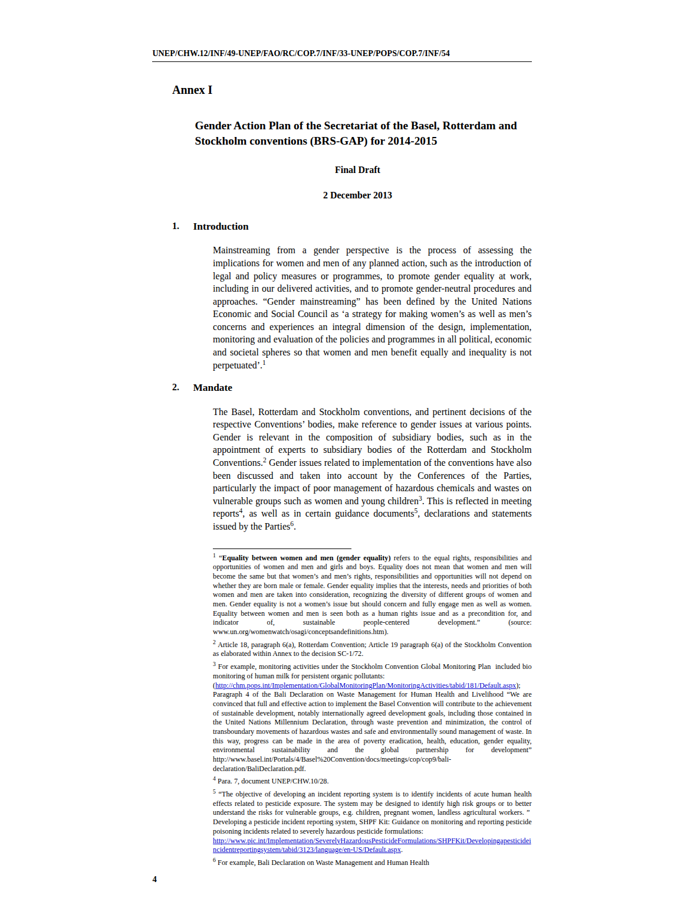UNEP/CHW.12/INF/49-UNEP/FAO/RC/COP.7/INF/33-UNEP/POPS/COP.7/INF/54
Annex I
Gender Action Plan of the Secretariat of the Basel, Rotterdam and Stockholm conventions (BRS-GAP) for 2014-2015
Final Draft
2 December 2013
1.
Introduction
Mainstreaming from a gender perspective is the process of assessing the implications for women and men of any planned action, such as the introduction of legal and policy measures or programmes, to promote gender equality at work, including in our delivered activities, and to promote gender-neutral procedures and approaches. “Gender mainstreaming” has been defined by the United Nations Economic and Social Council as ‘a strategy for making women’s as well as men’s concerns and experiences an integral dimension of the design, implementation, monitoring and evaluation of the policies and programmes in all political, economic and societal spheres so that women and men benefit equally and inequality is not perpetuated’.1
2.
Mandate
The Basel, Rotterdam and Stockholm conventions, and pertinent decisions of the respective Conventions’ bodies, make reference to gender issues at various points. Gender is relevant in the composition of subsidiary bodies, such as in the appointment of experts to subsidiary bodies of the Rotterdam and Stockholm Conventions.2 Gender issues related to implementation of the conventions have also been discussed and taken into account by the Conferences of the Parties, particularly the impact of poor management of hazardous chemicals and wastes on vulnerable groups such as women and young children3. This is reflected in meeting reports4, as well as in certain guidance documents5, declarations and statements issued by the Parties6.
1 “Equality between women and men (gender equality) refers to the equal rights, responsibilities and opportunities of women and men and girls and boys. Equality does not mean that women and men will become the same but that women’s and men’s rights, responsibilities and opportunities will not depend on whether they are born male or female. Gender equality implies that the interests, needs and priorities of both women and men are taken into consideration, recognizing the diversity of different groups of women and men. Gender equality is not a women’s issue but should concern and fully engage men as well as women. Equality between women and men is seen both as a human rights issue and as a precondition for, and indicator of, sustainable people-centered development.” (source: www.un.org/womenwatch/osagi/conceptsandefinitions.htm).
2 Article 18, paragraph 6(a), Rotterdam Convention; Article 19 paragraph 6(a) of the Stockholm Convention as elaborated within Annex to the decision SC-1/72.
3 For example, monitoring activities under the Stockholm Convention Global Monitoring Plan included bio monitoring of human milk for persistent organic pollutants:
(http://chm.pops.int/Implementation/GlobalMonitoringPlan/MonitoringActivities/tabid/181/Default.aspx);
Paragraph 4 of the Bali Declaration on Waste Management for Human Health and Livelihood “We are convinced that full and effective action to implement the Basel Convention will contribute to the achievement of sustainable development, notably internationally agreed development goals, including those contained in the United Nations Millennium Declaration, through waste prevention and minimization, the control of transboundary movements of hazardous wastes and safe and environmentally sound management of waste. In this way, progress can be made in the area of poverty eradication, health, education, gender equality, environmental sustainability and the global partnership for development” http://www.basel.int/Portals/4/Basel%20Convention/docs/meetings/cop/cop9/bali-declaration/BaliDeclaration.pdf.
4 Para. 7, document UNEP/CHW.10/28.
5 “The objective of developing an incident reporting system is to identify incidents of acute human health effects related to pesticide exposure. The system may be designed to identify high risk groups or to better understand the risks for vulnerable groups, e.g. children, pregnant women, landless agricultural workers. ” Developing a pesticide incident reporting system, SHPF Kit: Guidance on monitoring and reporting pesticide poisoning incidents related to severely hazardous pesticide formulations:
http://www.pic.int/Implementation/SeverelyHazardousPesticideFormulations/SHPFKit/Developingapesticideincidentreportingsystem/tabid/3123/language/en-US/Default.aspx.
6 For example, Bali Declaration on Waste Management and Human Health
4